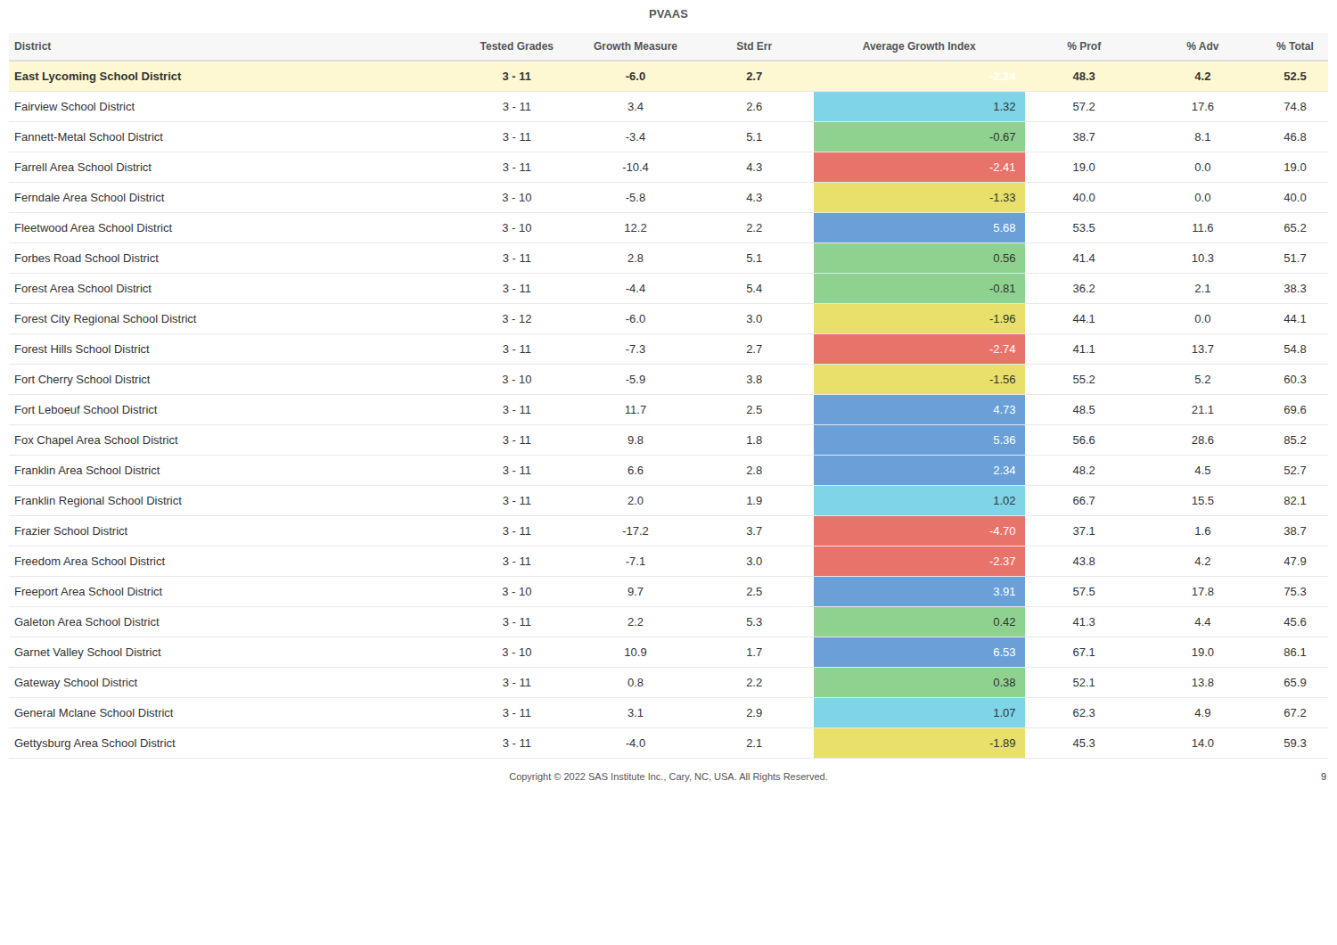PVAAS
| District | Tested Grades | Growth Measure | Std Err | Average Growth Index | % Prof | % Adv | % Total |
| --- | --- | --- | --- | --- | --- | --- | --- |
| East Lycoming School District | 3 - 11 | -6.0 | 2.7 | -2.24 | 48.3 | 4.2 | 52.5 |
| Fairview School District | 3 - 11 | 3.4 | 2.6 | 1.32 | 57.2 | 17.6 | 74.8 |
| Fannett-Metal School District | 3 - 11 | -3.4 | 5.1 | -0.67 | 38.7 | 8.1 | 46.8 |
| Farrell Area School District | 3 - 11 | -10.4 | 4.3 | -2.41 | 19.0 | 0.0 | 19.0 |
| Ferndale Area School District | 3 - 10 | -5.8 | 4.3 | -1.33 | 40.0 | 0.0 | 40.0 |
| Fleetwood Area School District | 3 - 10 | 12.2 | 2.2 | 5.68 | 53.5 | 11.6 | 65.2 |
| Forbes Road School District | 3 - 11 | 2.8 | 5.1 | 0.56 | 41.4 | 10.3 | 51.7 |
| Forest Area School District | 3 - 11 | -4.4 | 5.4 | -0.81 | 36.2 | 2.1 | 38.3 |
| Forest City Regional School District | 3 - 12 | -6.0 | 3.0 | -1.96 | 44.1 | 0.0 | 44.1 |
| Forest Hills School District | 3 - 11 | -7.3 | 2.7 | -2.74 | 41.1 | 13.7 | 54.8 |
| Fort Cherry School District | 3 - 10 | -5.9 | 3.8 | -1.56 | 55.2 | 5.2 | 60.3 |
| Fort Leboeuf School District | 3 - 11 | 11.7 | 2.5 | 4.73 | 48.5 | 21.1 | 69.6 |
| Fox Chapel Area School District | 3 - 11 | 9.8 | 1.8 | 5.36 | 56.6 | 28.6 | 85.2 |
| Franklin Area School District | 3 - 11 | 6.6 | 2.8 | 2.34 | 48.2 | 4.5 | 52.7 |
| Franklin Regional School District | 3 - 11 | 2.0 | 1.9 | 1.02 | 66.7 | 15.5 | 82.1 |
| Frazier School District | 3 - 11 | -17.2 | 3.7 | -4.70 | 37.1 | 1.6 | 38.7 |
| Freedom Area School District | 3 - 11 | -7.1 | 3.0 | -2.37 | 43.8 | 4.2 | 47.9 |
| Freeport Area School District | 3 - 10 | 9.7 | 2.5 | 3.91 | 57.5 | 17.8 | 75.3 |
| Galeton Area School District | 3 - 11 | 2.2 | 5.3 | 0.42 | 41.3 | 4.4 | 45.6 |
| Garnet Valley School District | 3 - 10 | 10.9 | 1.7 | 6.53 | 67.1 | 19.0 | 86.1 |
| Gateway School District | 3 - 11 | 0.8 | 2.2 | 0.38 | 52.1 | 13.8 | 65.9 |
| General Mclane School District | 3 - 11 | 3.1 | 2.9 | 1.07 | 62.3 | 4.9 | 67.2 |
| Gettysburg Area School District | 3 - 11 | -4.0 | 2.1 | -1.89 | 45.3 | 14.0 | 59.3 |
Copyright © 2022 SAS Institute Inc., Cary, NC, USA. All Rights Reserved. 9